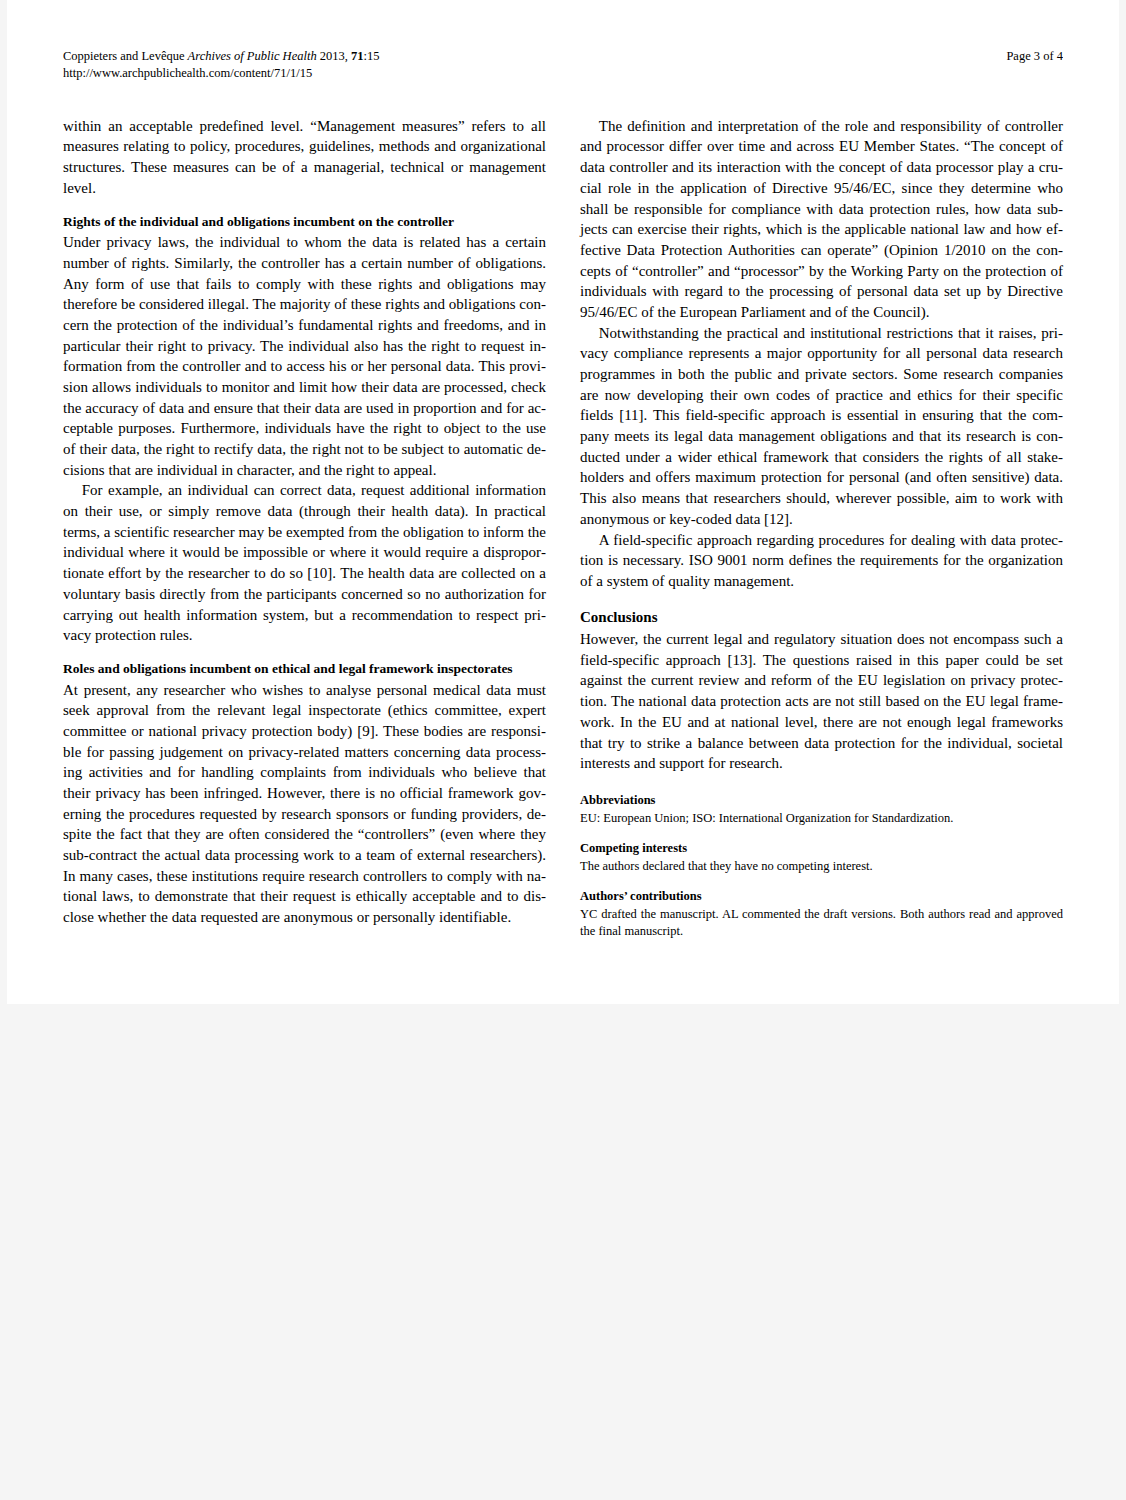Coppieters and Levêque Archives of Public Health 2013, 71:15
http://www.archpublichealth.com/content/71/1/15
Page 3 of 4
within an acceptable predefined level. “Management measures” refers to all measures relating to policy, procedures, guidelines, methods and organizational structures. These measures can be of a managerial, technical or management level.
Rights of the individual and obligations incumbent on the controller
Under privacy laws, the individual to whom the data is related has a certain number of rights. Similarly, the controller has a certain number of obligations. Any form of use that fails to comply with these rights and obligations may therefore be considered illegal. The majority of these rights and obligations concern the protection of the individual’s fundamental rights and freedoms, and in particular their right to privacy. The individual also has the right to request information from the controller and to access his or her personal data. This provision allows individuals to monitor and limit how their data are processed, check the accuracy of data and ensure that their data are used in proportion and for acceptable purposes. Furthermore, individuals have the right to object to the use of their data, the right to rectify data, the right not to be subject to automatic decisions that are individual in character, and the right to appeal.
For example, an individual can correct data, request additional information on their use, or simply remove data (through their health data). In practical terms, a scientific researcher may be exempted from the obligation to inform the individual where it would be impossible or where it would require a disproportionate effort by the researcher to do so [10]. The health data are collected on a voluntary basis directly from the participants concerned so no authorization for carrying out health information system, but a recommendation to respect privacy protection rules.
Roles and obligations incumbent on ethical and legal framework inspectorates
At present, any researcher who wishes to analyse personal medical data must seek approval from the relevant legal inspectorate (ethics committee, expert committee or national privacy protection body) [9]. These bodies are responsible for passing judgement on privacy-related matters concerning data processing activities and for handling complaints from individuals who believe that their privacy has been infringed. However, there is no official framework governing the procedures requested by research sponsors or funding providers, despite the fact that they are often considered the “controllers” (even where they sub-contract the actual data processing work to a team of external researchers). In many cases, these institutions require research controllers to comply with national laws, to demonstrate that their request is ethically acceptable and to disclose whether the data requested are anonymous or personally identifiable.
The definition and interpretation of the role and responsibility of controller and processor differ over time and across EU Member States. “The concept of data controller and its interaction with the concept of data processor play a crucial role in the application of Directive 95/46/EC, since they determine who shall be responsible for compliance with data protection rules, how data subjects can exercise their rights, which is the applicable national law and how effective Data Protection Authorities can operate” (Opinion 1/2010 on the concepts of “controller” and “processor” by the Working Party on the protection of individuals with regard to the processing of personal data set up by Directive 95/46/EC of the European Parliament and of the Council).
Notwithstanding the practical and institutional restrictions that it raises, privacy compliance represents a major opportunity for all personal data research programmes in both the public and private sectors. Some research companies are now developing their own codes of practice and ethics for their specific fields [11]. This field-specific approach is essential in ensuring that the company meets its legal data management obligations and that its research is conducted under a wider ethical framework that considers the rights of all stakeholders and offers maximum protection for personal (and often sensitive) data. This also means that researchers should, wherever possible, aim to work with anonymous or key-coded data [12].
A field-specific approach regarding procedures for dealing with data protection is necessary. ISO 9001 norm defines the requirements for the organization of a system of quality management.
Conclusions
However, the current legal and regulatory situation does not encompass such a field-specific approach [13]. The questions raised in this paper could be set against the current review and reform of the EU legislation on privacy protection. The national data protection acts are not still based on the EU legal framework. In the EU and at national level, there are not enough legal frameworks that try to strike a balance between data protection for the individual, societal interests and support for research.
Abbreviations
EU: European Union; ISO: International Organization for Standardization.
Competing interests
The authors declared that they have no competing interest.
Authors’ contributions
YC drafted the manuscript. AL commented the draft versions. Both authors read and approved the final manuscript.